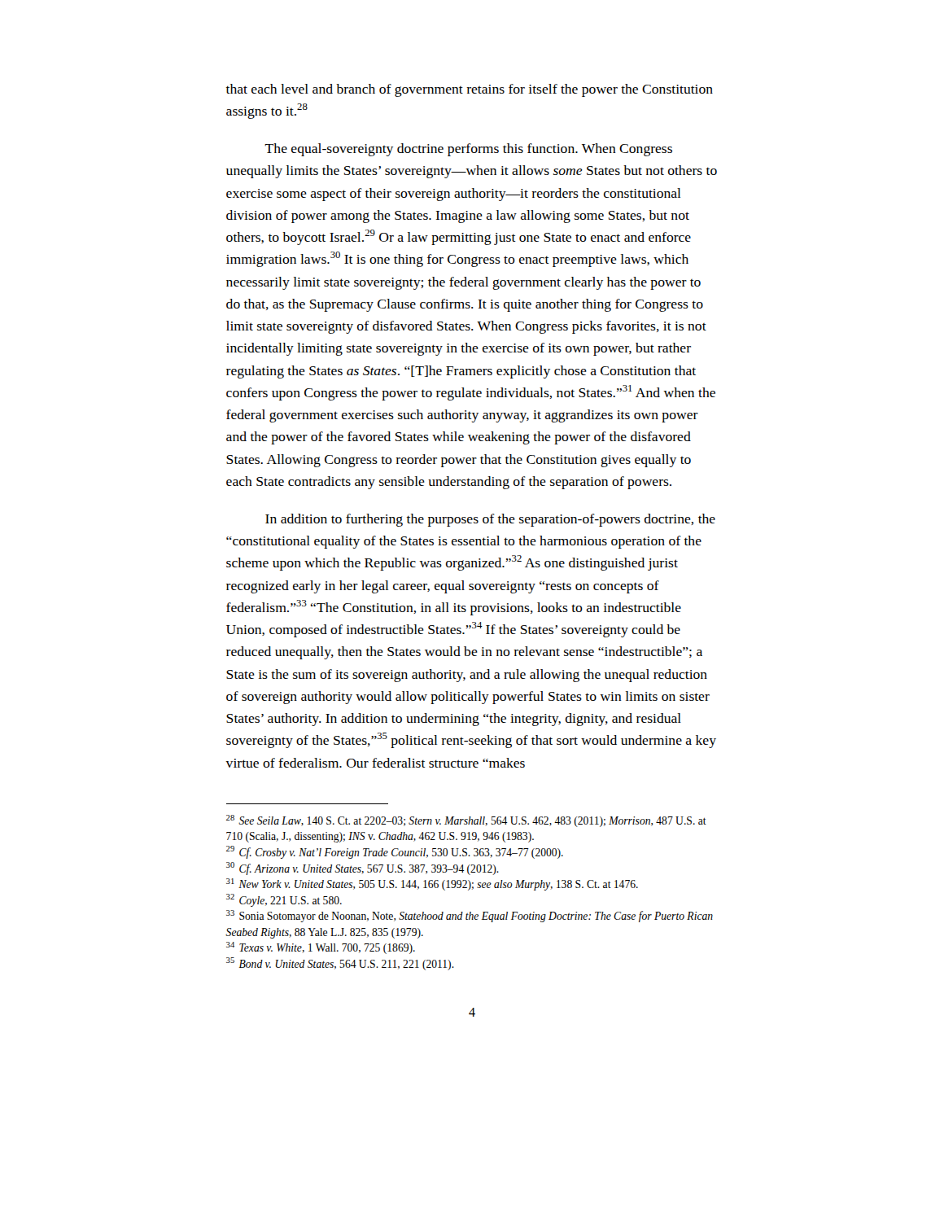that each level and branch of government retains for itself the power the Constitution assigns to it.28
The equal-sovereignty doctrine performs this function. When Congress unequally limits the States’ sovereignty—when it allows some States but not others to exercise some aspect of their sovereign authority—it reorders the constitutional division of power among the States. Imagine a law allowing some States, but not others, to boycott Israel.29 Or a law permitting just one State to enact and enforce immigration laws.30 It is one thing for Congress to enact preemptive laws, which necessarily limit state sovereignty; the federal government clearly has the power to do that, as the Supremacy Clause confirms. It is quite another thing for Congress to limit state sovereignty of disfavored States. When Congress picks favorites, it is not incidentally limiting state sovereignty in the exercise of its own power, but rather regulating the States as States. “[T]he Framers explicitly chose a Constitution that confers upon Congress the power to regulate individuals, not States.”31 And when the federal government exercises such authority anyway, it aggrandizes its own power and the power of the favored States while weakening the power of the disfavored States. Allowing Congress to reorder power that the Constitution gives equally to each State contradicts any sensible understanding of the separation of powers.
In addition to furthering the purposes of the separation-of-powers doctrine, the “constitutional equality of the States is essential to the harmonious operation of the scheme upon which the Republic was organized.”32 As one distinguished jurist recognized early in her legal career, equal sovereignty “rests on concepts of federalism.”33 “The Constitution, in all its provisions, looks to an indestructible Union, composed of indestructible States.”34 If the States’ sovereignty could be reduced unequally, then the States would be in no relevant sense “indestructible”; a State is the sum of its sovereign authority, and a rule allowing the unequal reduction of sovereign authority would allow politically powerful States to win limits on sister States’ authority. In addition to undermining “the integrity, dignity, and residual sovereignty of the States,”35 political rent-seeking of that sort would undermine a key virtue of federalism. Our federalist structure “makes
28 See Seila Law, 140 S. Ct. at 2202–03; Stern v. Marshall, 564 U.S. 462, 483 (2011); Morrison, 487 U.S. at 710 (Scalia, J., dissenting); INS v. Chadha, 462 U.S. 919, 946 (1983).
29 Cf. Crosby v. Nat’l Foreign Trade Council, 530 U.S. 363, 374–77 (2000).
30 Cf. Arizona v. United States, 567 U.S. 387, 393–94 (2012).
31 New York v. United States, 505 U.S. 144, 166 (1992); see also Murphy, 138 S. Ct. at 1476.
32 Coyle, 221 U.S. at 580.
33 Sonia Sotomayor de Noonan, Note, Statehood and the Equal Footing Doctrine: The Case for Puerto Rican Seabed Rights, 88 Yale L.J. 825, 835 (1979).
34 Texas v. White, 1 Wall. 700, 725 (1869).
35 Bond v. United States, 564 U.S. 211, 221 (2011).
4